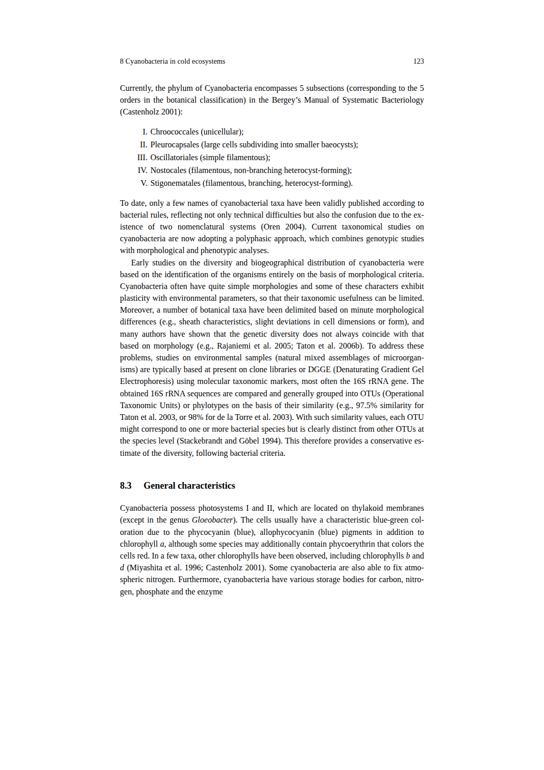8 Cyanobacteria in cold ecosystems 123
Currently, the phylum of Cyanobacteria encompasses 5 subsections (corresponding to the 5 orders in the botanical classification) in the Bergey’s Manual of Systematic Bacteriology (Castenholz 2001):
I. Chroococcales (unicellular);
II. Pleurocapsales (large cells subdividing into smaller baeocysts);
III. Oscillatoriales (simple filamentous);
IV. Nostocales (filamentous, non-branching heterocyst-forming);
V. Stigonematales (filamentous, branching, heterocyst-forming).
To date, only a few names of cyanobacterial taxa have been validly published according to bacterial rules, reflecting not only technical difficulties but also the confusion due to the existence of two nomenclatural systems (Oren 2004). Current taxonomical studies on cyanobacteria are now adopting a polyphasic approach, which combines genotypic studies with morphological and phenotypic analyses.
Early studies on the diversity and biogeographical distribution of cyanobacteria were based on the identification of the organisms entirely on the basis of morphological criteria. Cyanobacteria often have quite simple morphologies and some of these characters exhibit plasticity with environmental parameters, so that their taxonomic usefulness can be limited. Moreover, a number of botanical taxa have been delimited based on minute morphological differences (e.g., sheath characteristics, slight deviations in cell dimensions or form), and many authors have shown that the genetic diversity does not always coincide with that based on morphology (e.g., Rajaniemi et al. 2005; Taton et al. 2006b). To address these problems, studies on environmental samples (natural mixed assemblages of microorganisms) are typically based at present on clone libraries or DGGE (Denaturating Gradient Gel Electrophoresis) using molecular taxonomic markers, most often the 16S rRNA gene. The obtained 16S rRNA sequences are compared and generally grouped into OTUs (Operational Taxonomic Units) or phylotypes on the basis of their similarity (e.g., 97.5% similarity for Taton et al. 2003, or 98% for de la Torre et al. 2003). With such similarity values, each OTU might correspond to one or more bacterial species but is clearly distinct from other OTUs at the species level (Stackebrandt and Göbel 1994). This therefore provides a conservative estimate of the diversity, following bacterial criteria.
8.3 General characteristics
Cyanobacteria possess photosystems I and II, which are located on thylakoid membranes (except in the genus Gloeobacter). The cells usually have a characteristic blue-green coloration due to the phycocyanin (blue), allophycocyanin (blue) pigments in addition to chlorophyll a, although some species may additionally contain phycoerythrin that colors the cells red. In a few taxa, other chlorophylls have been observed, including chlorophylls b and d (Miyashita et al. 1996; Castenholz 2001). Some cyanobacteria are also able to fix atmospheric nitrogen. Furthermore, cyanobacteria have various storage bodies for carbon, nitrogen, phosphate and the enzyme